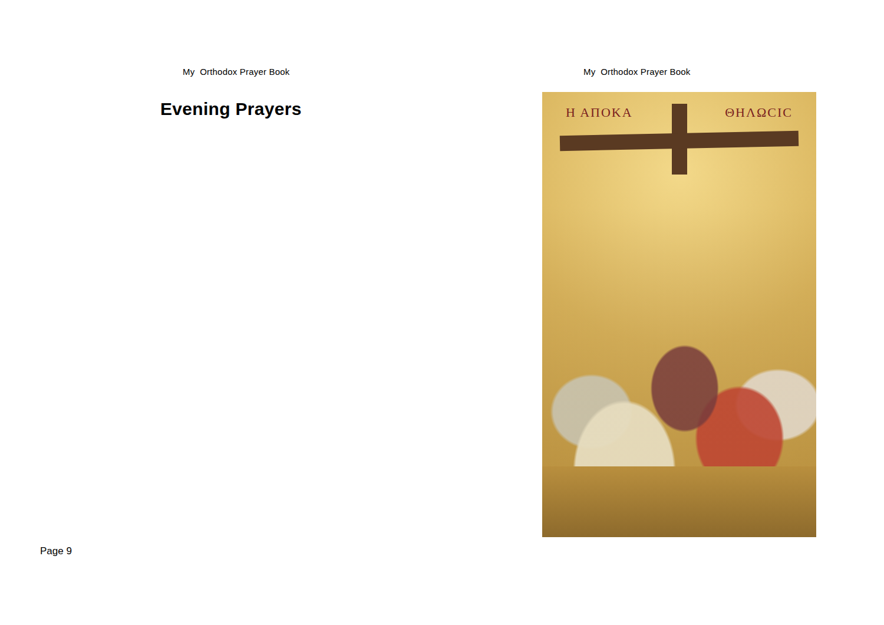My Orthodox Prayer Book
Evening Prayers
Page 9
My Orthodox Prayer Book
Η ΑΠΟΚΑ ΘΗΛΩCΙC
Icon depicting the Deposition and Lamentation of Christ.